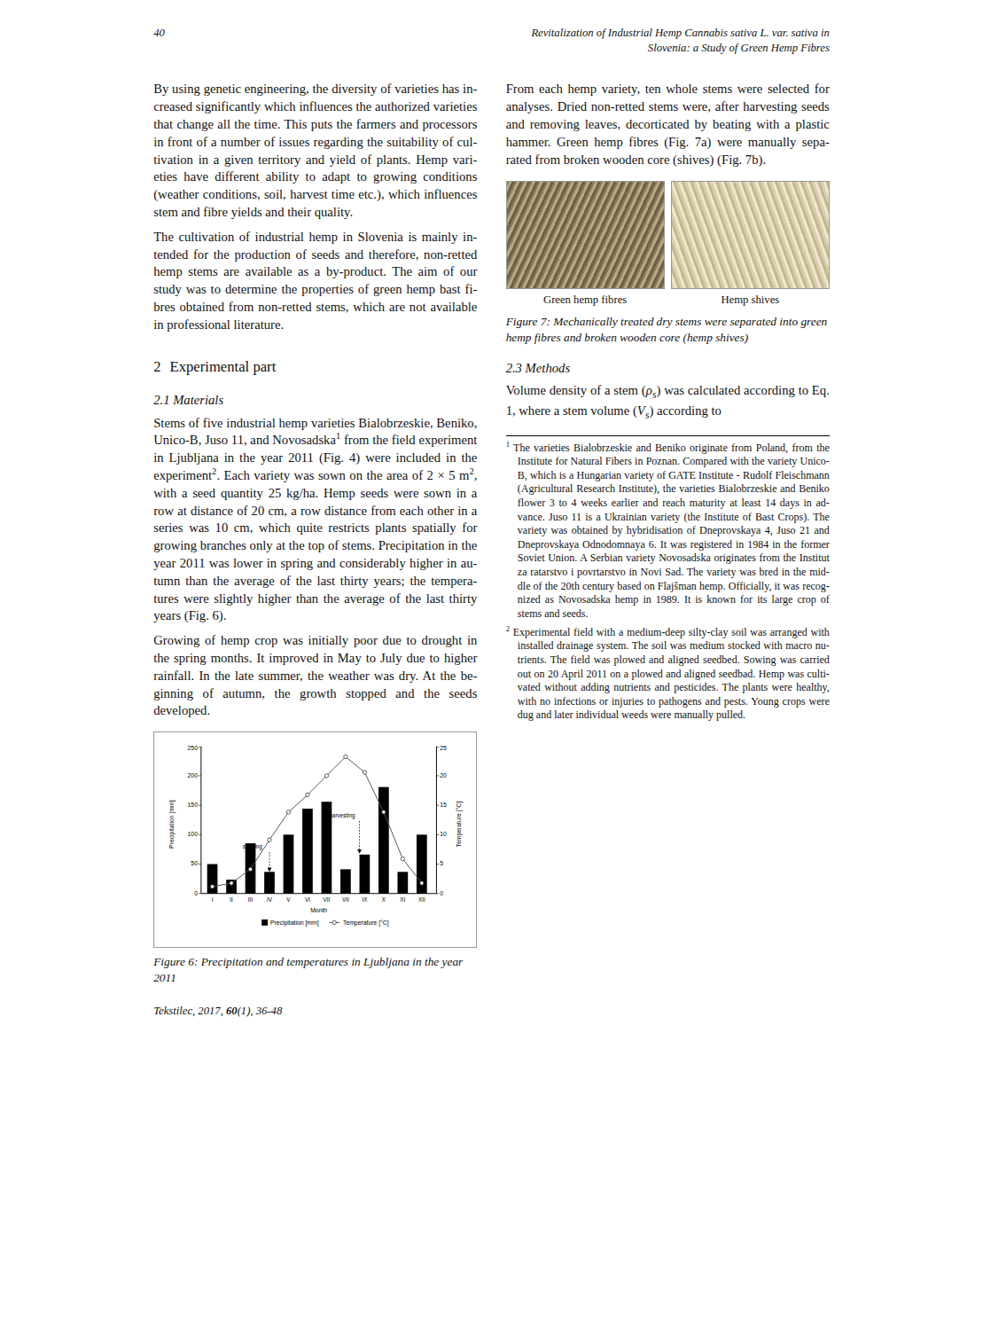40
Revitalization of Industrial Hemp Cannabis sativa L. var. sativa in
Slovenia: a Study of Green Hemp Fibres
By using genetic engineering, the diversity of varieties has increased significantly which influences the authorized varieties that change all the time. This puts the farmers and processors in front of a number of issues regarding the suitability of cultivation in a given territory and yield of plants. Hemp varieties have different ability to adapt to growing conditions (weather conditions, soil, harvest time etc.), which influences stem and fibre yields and their quality.
The cultivation of industrial hemp in Slovenia is mainly intended for the production of seeds and therefore, non-retted hemp stems are available as a by-product. The aim of our study was to determine the properties of green hemp bast fibres obtained from non-retted stems, which are not available in professional literature.
2 Experimental part
2.1 Materials
Stems of five industrial hemp varieties Bialobrzeskie, Beniko, Unico-B, Juso 11, and Novosadska1 from the field experiment in Ljubljana in the year 2011 (Fig. 4) were included in the experiment2. Each variety was sown on the area of 2 × 5 m2, with a seed quantity 25 kg/ha. Hemp seeds were sown in a row at distance of 20 cm, a row distance from each other in a series was 10 cm, which quite restricts plants spatially for growing branches only at the top of stems. Precipitation in the year 2011 was lower in spring and considerably higher in autumn than the average of the last thirty years; the temperatures were slightly higher than the average of the last thirty years (Fig. 6).
Growing of hemp crop was initially poor due to drought in the spring months. It improved in May to July due to higher rainfall. In the late summer, the weather was dry. At the beginning of autumn, the growth stopped and the seeds developed.
0 50 100 150 200 250 0 5 10 15 20 25 Precipitation [mm] Temperature [°C] seeding harvesting I II III IV V VI VII VII IX X XI XII Month Precipitation [mm] Temperature [°C]
Figure 6: Precipitation and temperatures in Ljubljana in the year 2011
From each hemp variety, ten whole stems were selected for analyses. Dried non-retted stems were, after harvesting seeds and removing leaves, decorticated by beating with a plastic hammer. Green hemp fibres (Fig. 7a) were manually separated from broken wooden core (shives) (Fig. 7b).
Green hemp fibres
Hemp shives
Figure 7: Mechanically treated dry stems were separated into green hemp fibres and broken wooden core (hemp shives)
2.3 Methods
Volume density of a stem (ρs) was calculated according to Eq. 1, where a stem volume (Vs) according to
1 The varieties Bialobrzeskie and Beniko originate from Poland, from the Institute for Natural Fibers in Poznan. Compared with the variety Unico-B, which is a Hungarian variety of GATE Institute - Rudolf Fleischmann (Agricultural Research Institute), the varieties Bialobrzeskie and Beniko flower 3 to 4 weeks earlier and reach maturity at least 14 days in advance. Juso 11 is a Ukrainian variety (the Institute of Bast Crops). The variety was obtained by hybridisation of Dneprovskaya 4, Juso 21 and Dneprovskaya Odnodomnaya 6. It was registered in 1984 in the former Soviet Union. A Serbian variety Novosadska originates from the Institut za ratarstvo i povrtarstvo in Novi Sad. The variety was bred in the middle of the 20th century based on Flajšman hemp. Officially, it was recognized as Novosadska hemp in 1989. It is known for its large crop of stems and seeds.
2 Experimental field with a medium-deep silty-clay soil was arranged with installed drainage system. The soil was medium stocked with macro nutrients. The field was plowed and aligned seedbed. Sowing was carried out on 20 April 2011 on a plowed and aligned seedbad. Hemp was cultivated without adding nutrients and pesticides. The plants were healthy, with no infections or injuries to pathogens and pests. Young crops were dug and later individual weeds were manually pulled.
Tekstilec, 2017, 60(1), 36-48